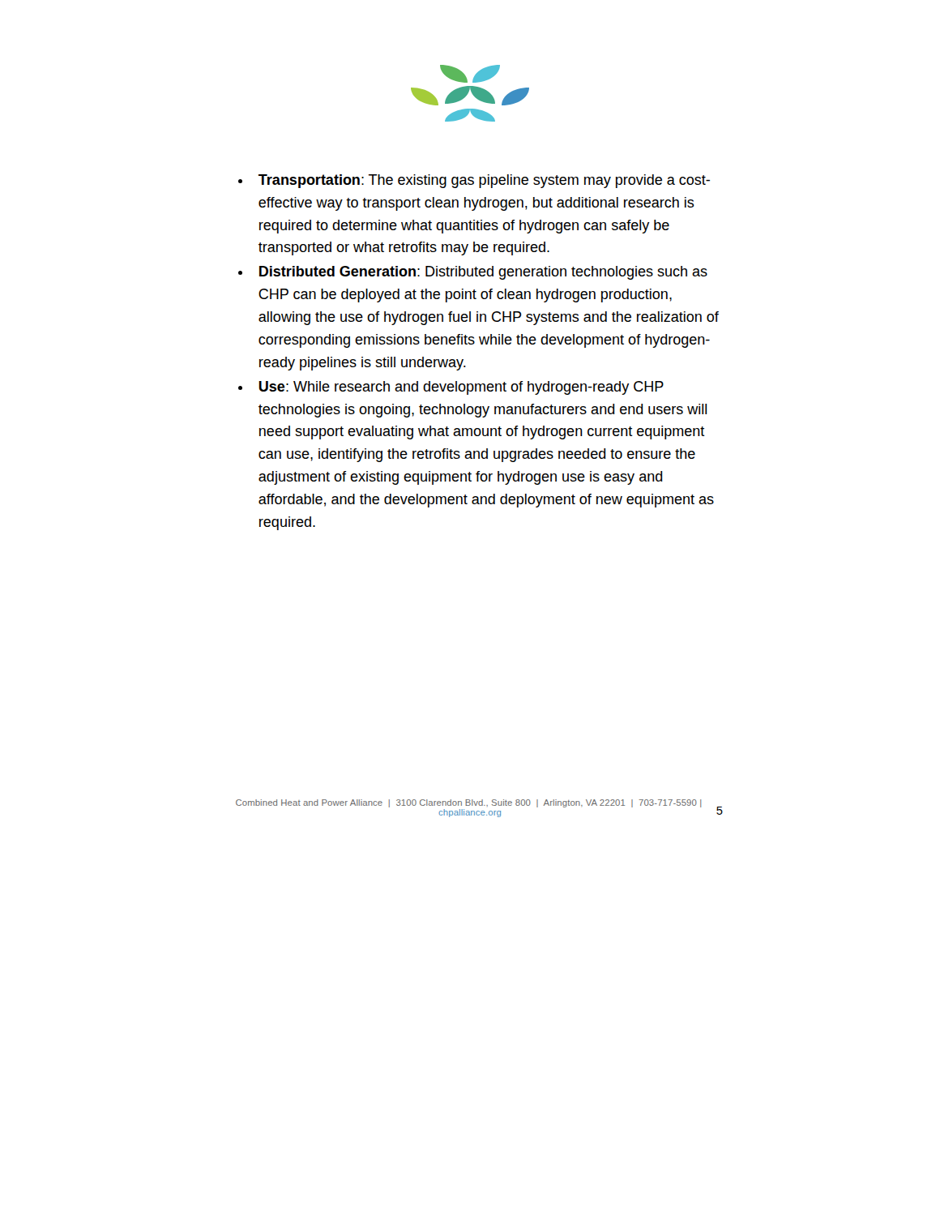Transportation: The existing gas pipeline system may provide a cost-effective way to transport clean hydrogen, but additional research is required to determine what quantities of hydrogen can safely be transported or what retrofits may be required.
Distributed Generation: Distributed generation technologies such as CHP can be deployed at the point of clean hydrogen production, allowing the use of hydrogen fuel in CHP systems and the realization of corresponding emissions benefits while the development of hydrogen-ready pipelines is still underway.
Use: While research and development of hydrogen-ready CHP technologies is ongoing, technology manufacturers and end users will need support evaluating what amount of hydrogen current equipment can use, identifying the retrofits and upgrades needed to ensure the adjustment of existing equipment for hydrogen use is easy and affordable, and the development and deployment of new equipment as required.
Combined Heat and Power Alliance | 3100 Clarendon Blvd., Suite 800 | Arlington, VA 22201 | 703-717-5590 | chpalliance.org
5